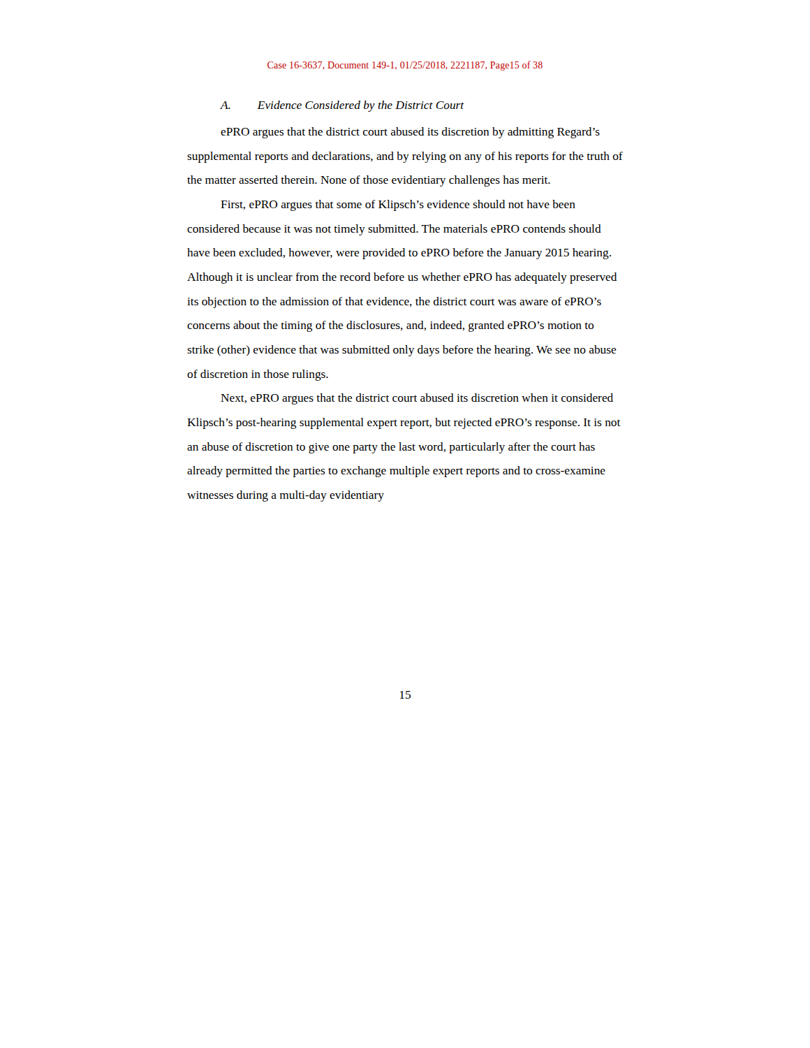Case 16-3637, Document 149-1, 01/25/2018, 2221187, Page15 of 38
A. Evidence Considered by the District Court
ePRO argues that the district court abused its discretion by admitting Regard’s supplemental reports and declarations, and by relying on any of his reports for the truth of the matter asserted therein. None of those evidentiary challenges has merit.
First, ePRO argues that some of Klipsch’s evidence should not have been considered because it was not timely submitted. The materials ePRO contends should have been excluded, however, were provided to ePRO before the January 2015 hearing. Although it is unclear from the record before us whether ePRO has adequately preserved its objection to the admission of that evidence, the district court was aware of ePRO’s concerns about the timing of the disclosures, and, indeed, granted ePRO’s motion to strike (other) evidence that was submitted only days before the hearing. We see no abuse of discretion in those rulings.
Next, ePRO argues that the district court abused its discretion when it considered Klipsch’s post-hearing supplemental expert report, but rejected ePRO’s response. It is not an abuse of discretion to give one party the last word, particularly after the court has already permitted the parties to exchange multiple expert reports and to cross-examine witnesses during a multi-day evidentiary
15